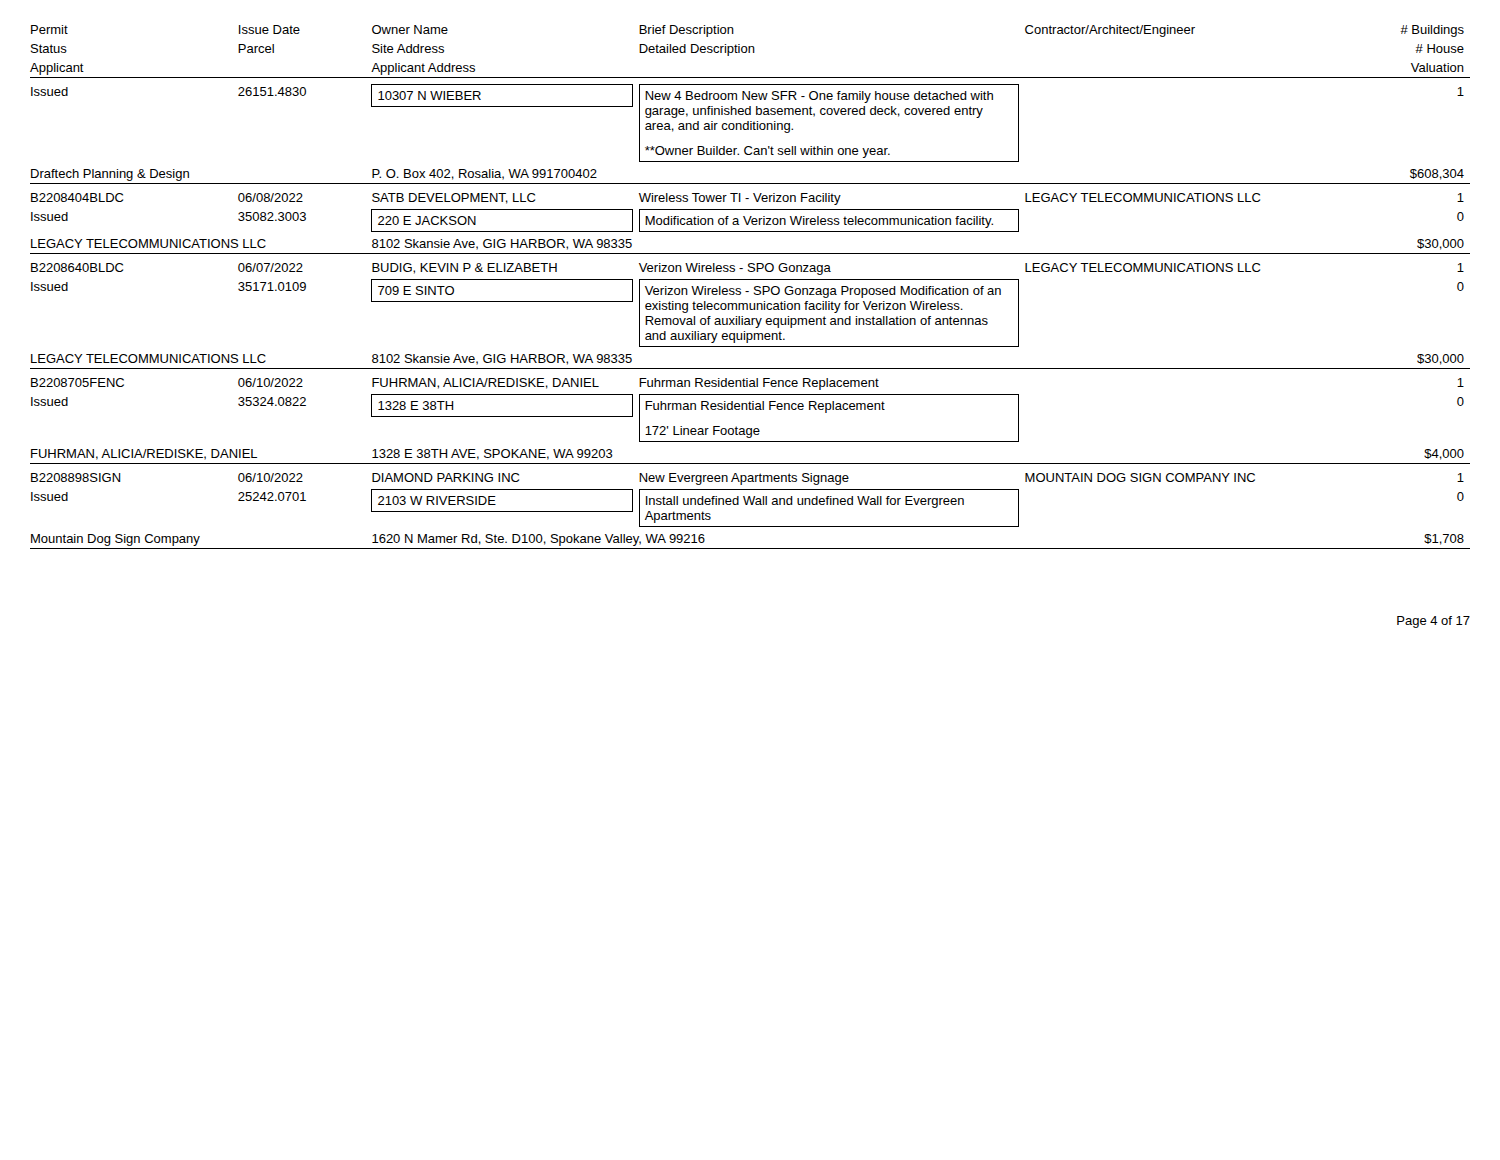| Permit | Issue Date | Owner Name | Brief Description | Contractor/Architect/Engineer | # Buildings |
| Status | Parcel | Site Address | Detailed Description | | # House |
| Applicant | | Applicant Address | | | Valuation |
| Issued | 26151.4830 | 10307 N WIEBER | New 4 Bedroom New SFR - One family house detached with garage, unfinished basement, covered deck, covered entry area, and air conditioning. **Owner Builder. Can't sell within one year. | | 1 |
| Draftech Planning & Design | P. O. Box 402, Rosalia, WA 991700402 | $608,304 |
| B2208404BLDC | 06/08/2022 | SATB DEVELOPMENT, LLC | Wireless Tower TI - Verizon Facility | LEGACY TELECOMMUNICATIONS LLC | 1 |
| Issued | 35082.3003 | 220 E JACKSON | Modification of a Verizon Wireless telecommunication facility. | | 0 |
| LEGACY TELECOMMUNICATIONS LLC | 8102 Skansie Ave, GIG HARBOR, WA 98335 | $30,000 |
| B2208640BLDC | 06/07/2022 | BUDIG, KEVIN P & ELIZABETH | Verizon Wireless - SPO Gonzaga | LEGACY TELECOMMUNICATIONS LLC | 1 |
| Issued | 35171.0109 | 709 E SINTO | Verizon Wireless - SPO Gonzaga Proposed Modification of an existing telecommunication facility for Verizon Wireless. Removal of auxiliary equipment and installation of antennas and auxiliary equipment. | | 0 |
| LEGACY TELECOMMUNICATIONS LLC | 8102 Skansie Ave, GIG HARBOR, WA 98335 | $30,000 |
| B2208705FENC | 06/10/2022 | FUHRMAN, ALICIA/REDISKE, DANIEL | Fuhrman Residential Fence Replacement | | 1 |
| Issued | 35324.0822 | 1328 E 38TH | Fuhrman Residential Fence Replacement 172' Linear Footage | | 0 |
| FUHRMAN, ALICIA/REDISKE, DANIEL | 1328 E 38TH AVE, SPOKANE, WA 99203 | $4,000 |
| B2208898SIGN | 06/10/2022 | DIAMOND PARKING INC | New Evergreen Apartments Signage | MOUNTAIN DOG SIGN COMPANY INC | 1 |
| Issued | 25242.0701 | 2103 W RIVERSIDE | Install undefined Wall and undefined Wall for Evergreen Apartments | | 0 |
| Mountain Dog Sign Company | 1620 N Mamer Rd, Ste. D100, Spokane Valley, WA 99216 | $1,708 |
Page 4 of 17